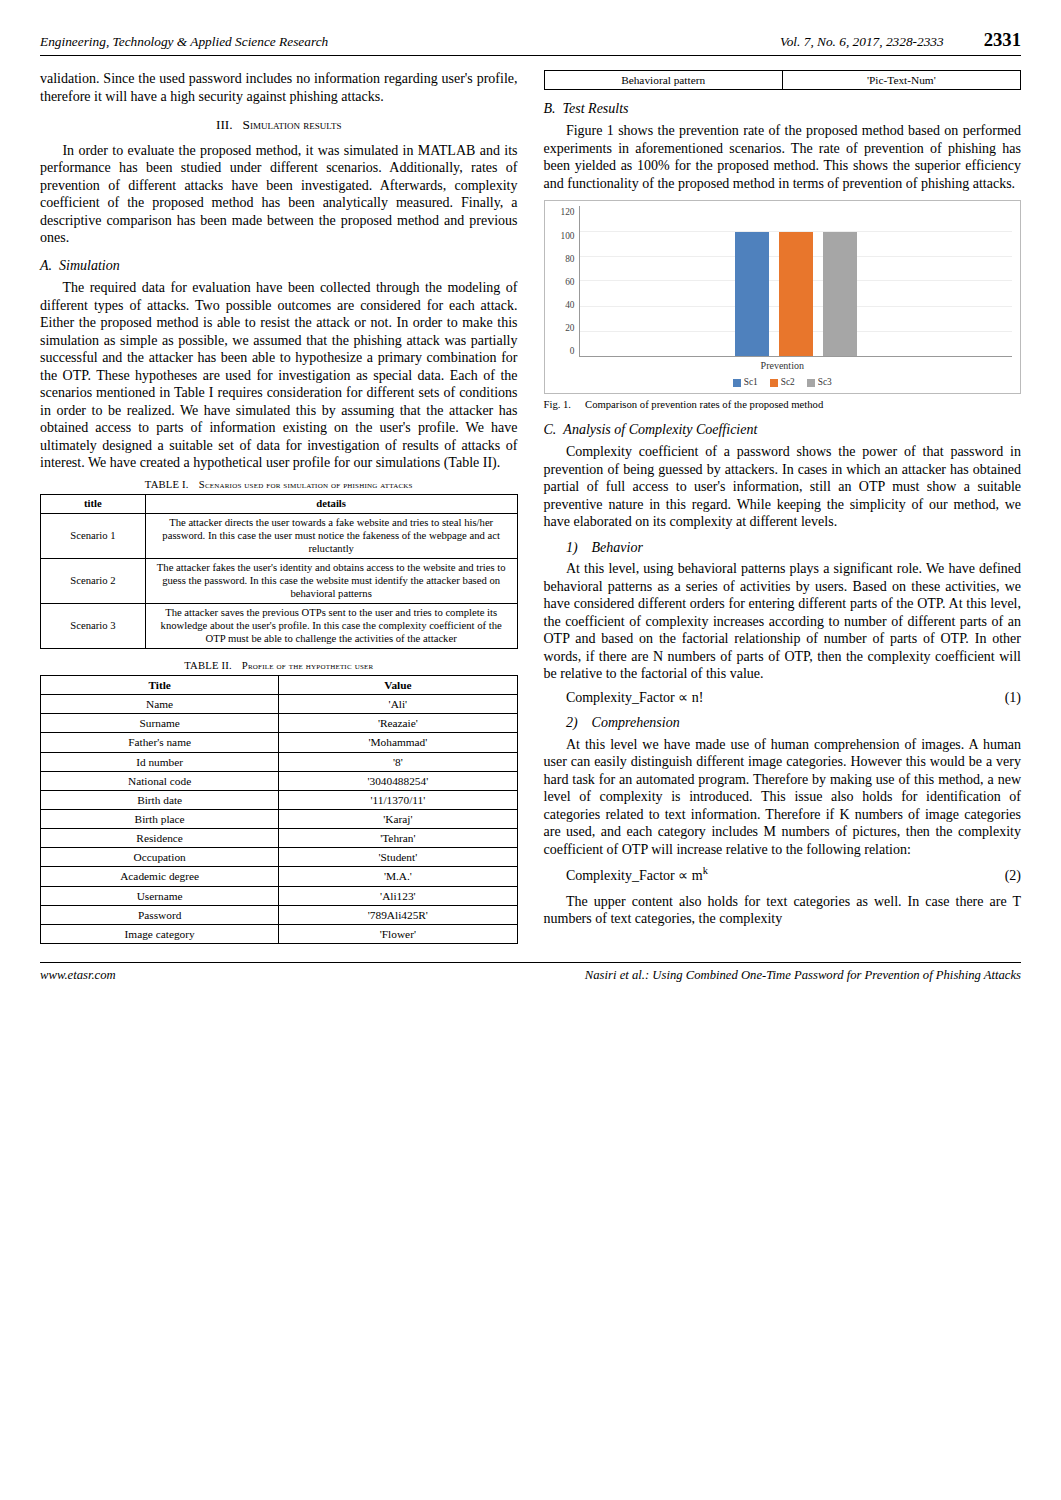Engineering, Technology & Applied Science Research
Vol. 7, No. 6, 2017, 2328-2333
2331
validation. Since the used password includes no information regarding user's profile, therefore it will have a high security against phishing attacks.
III. Simulation results
In order to evaluate the proposed method, it was simulated in MATLAB and its performance has been studied under different scenarios. Additionally, rates of prevention of different attacks have been investigated. Afterwards, complexity coefficient of the proposed method has been analytically measured. Finally, a descriptive comparison has been made between the proposed method and previous ones.
A. Simulation
The required data for evaluation have been collected through the modeling of different types of attacks. Two possible outcomes are considered for each attack. Either the proposed method is able to resist the attack or not. In order to make this simulation as simple as possible, we assumed that the phishing attack was partially successful and the attacker has been able to hypothesize a primary combination for the OTP. These hypotheses are used for investigation as special data. Each of the scenarios mentioned in Table I requires consideration for different sets of conditions in order to be realized. We have simulated this by assuming that the attacker has obtained access to parts of information existing on the user's profile. We have ultimately designed a suitable set of data for investigation of results of attacks of interest. We have created a hypothetical user profile for our simulations (Table II).
TABLE I. Scenarios used for simulation of phishing attacks
| title | details |
| --- | --- |
| Scenario 1 | The attacker directs the user towards a fake website and tries to steal his/her password. In this case the user must notice the fakeness of the webpage and act reluctantly |
| Scenario 2 | The attacker fakes the user's identity and obtains access to the website and tries to guess the password. In this case the website must identify the attacker based on behavioral patterns |
| Scenario 3 | The attacker saves the previous OTPs sent to the user and tries to complete its knowledge about the user's profile. In this case the complexity coefficient of the OTP must be able to challenge the activities of the attacker |
TABLE II. Profile of the hypothetic user
| Title | Value |
| --- | --- |
| Name | 'Ali' |
| Surname | 'Reazaie' |
| Father's name | 'Mohammad' |
| Id number | '8' |
| National code | '3040488254' |
| Birth date | '11/1370/11' |
| Birth place | 'Karaj' |
| Residence | 'Tehran' |
| Occupation | 'Student' |
| Academic degree | 'M.A.' |
| Username | 'Ali123' |
| Password | '789Ali425R' |
| Image category | 'Flower' |
| Behavioral pattern | 'Pic-Text-Num' |
B. Test Results
Figure 1 shows the prevention rate of the proposed method based on performed experiments in aforementioned scenarios. The rate of prevention of phishing has been yielded as 100% for the proposed method. This shows the superior efficiency and functionality of the proposed method in terms of prevention of phishing attacks.
120
100
80
60
40
20
0
Prevention
Sc1
Sc2
Sc3
Fig. 1. Comparison of prevention rates of the proposed method
C. Analysis of Complexity Coefficient
Complexity coefficient of a password shows the power of that password in prevention of being guessed by attackers. In cases in which an attacker has obtained partial of full access to user's information, still an OTP must show a suitable preventive nature in this regard. While keeping the simplicity of our method, we have elaborated on its complexity at different levels.
1) Behavior
At this level, using behavioral patterns plays a significant role. We have defined behavioral patterns as a series of activities by users. Based on these activities, we have considered different orders for entering different parts of the OTP. At this level, the coefficient of complexity increases according to number of different parts of an OTP and based on the factorial relationship of number of parts of OTP. In other words, if there are N numbers of parts of OTP, then the complexity coefficient will be relative to the factorial of this value.
Complexity_Factor ∝ n!
(1)
2) Comprehension
At this level we have made use of human comprehension of images. A human user can easily distinguish different image categories. However this would be a very hard task for an automated program. Therefore by making use of this method, a new level of complexity is introduced. This issue also holds for identification of categories related to text information. Therefore if K numbers of image categories are used, and each category includes M numbers of pictures, then the complexity coefficient of OTP will increase relative to the following relation:
Complexity_Factor ∝ mk
(2)
The upper content also holds for text categories as well. In case there are T numbers of text categories, the complexity
www.etasr.com
Nasiri et al.: Using Combined One-Time Password for Prevention of Phishing Attacks